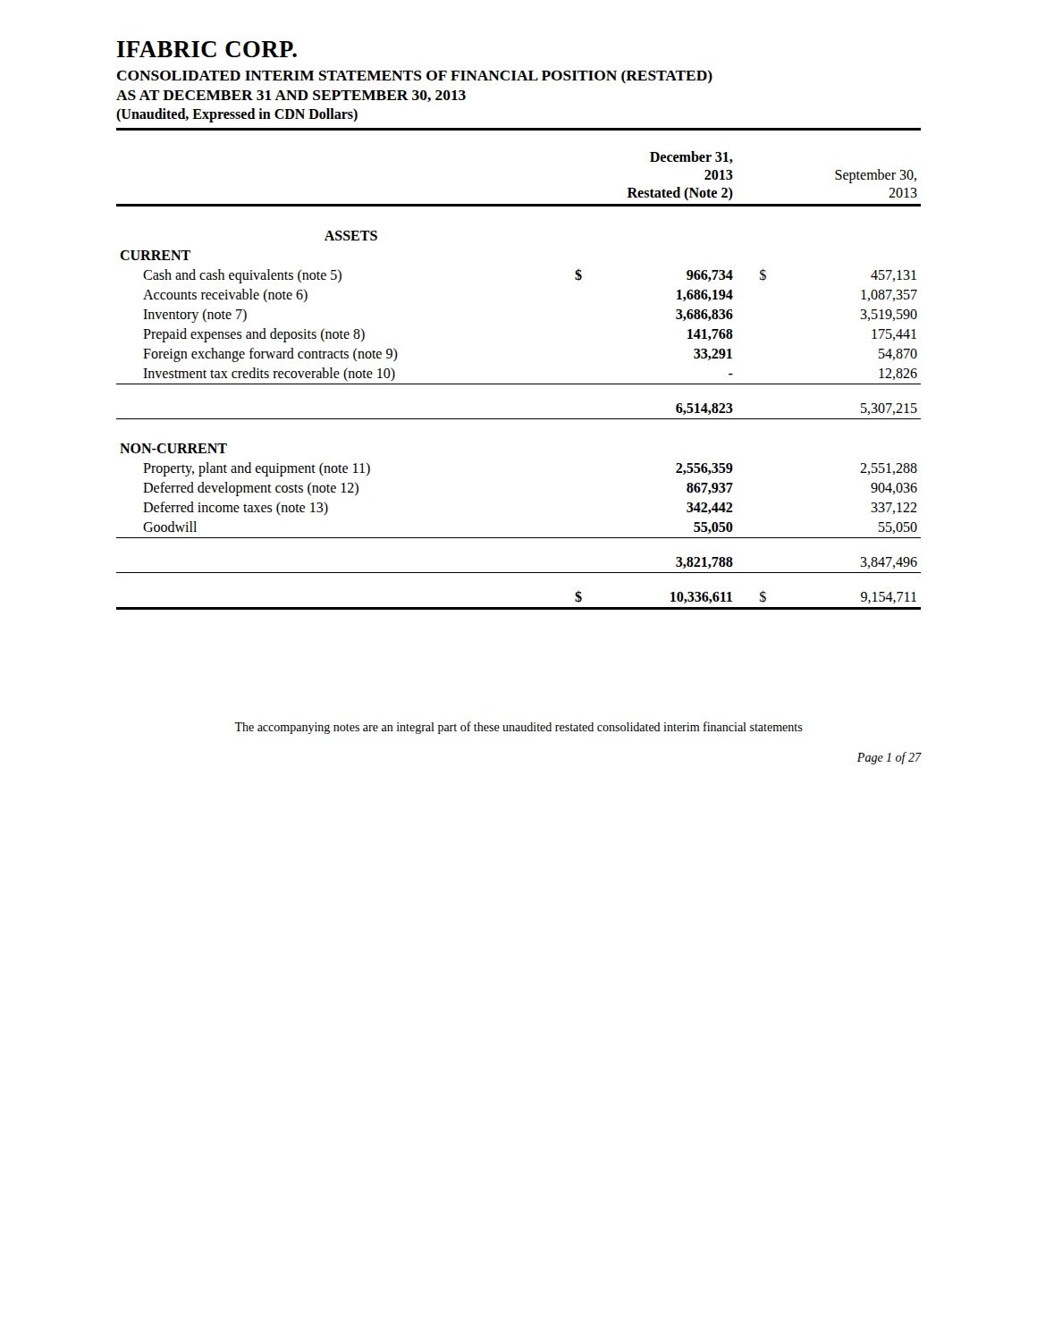IFABRIC CORP.
Consolidated Interim Statements of Financial Position (Restated)
As at December 31 and September 30, 2013
(Unaudited, Expressed in CDN Dollars)
| | | December 31, 2013 Restated (Note 2) | | September 30, 2013 |
| ASSETS | | | |
| CURRENT | | | | |
| Cash and cash equivalents (note 5) | $ | 966,734 | $ | 457,131 |
| Accounts receivable (note 6) | | 1,686,194 | | 1,087,357 |
| Inventory (note 7) | | 3,686,836 | | 3,519,590 |
| Prepaid expenses and deposits (note 8) | | 141,768 | | 175,441 |
| Foreign exchange forward contracts (note 9) | | 33,291 | | 54,870 |
| Investment tax credits recoverable (note 10) | | - | | 12,826 |
| | | 6,514,823 | | 5,307,215 |
| NON-CURRENT | | | | |
| Property, plant and equipment (note 11) | | 2,556,359 | | 2,551,288 |
| Deferred development costs (note 12) | | 867,937 | | 904,036 |
| Deferred income taxes (note 13) | | 342,442 | | 337,122 |
| Goodwill | | 55,050 | | 55,050 |
| | | 3,821,788 | | 3,847,496 |
| | $ | 10,336,611 | $ | 9,154,711 |
The accompanying notes are an integral part of these unaudited restated consolidated interim financial statements
Page 1 of 27